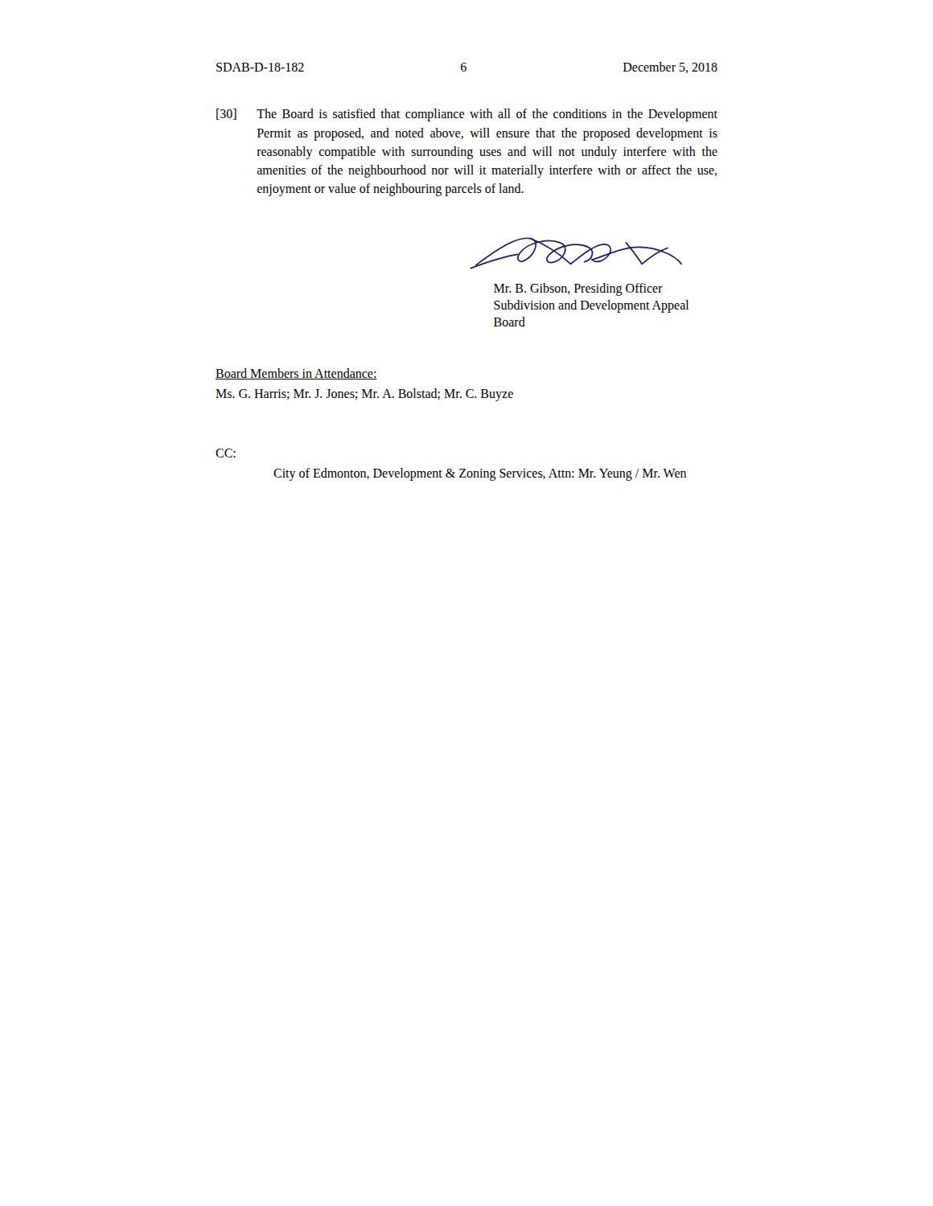SDAB-D-18-182
6
December 5, 2018
[30]
The Board is satisfied that compliance with all of the conditions in the Development Permit as proposed, and noted above, will ensure that the proposed development is reasonably compatible with surrounding uses and will not unduly interfere with the amenities of the neighbourhood nor will it materially interfere with or affect the use, enjoyment or value of neighbouring parcels of land.
Mr. B. Gibson, Presiding Officer
Subdivision and Development Appeal Board
Board Members in Attendance:
Ms. G. Harris; Mr. J. Jones; Mr. A. Bolstad; Mr. C. Buyze
CC:
City of Edmonton, Development & Zoning Services, Attn: Mr. Yeung / Mr. Wen